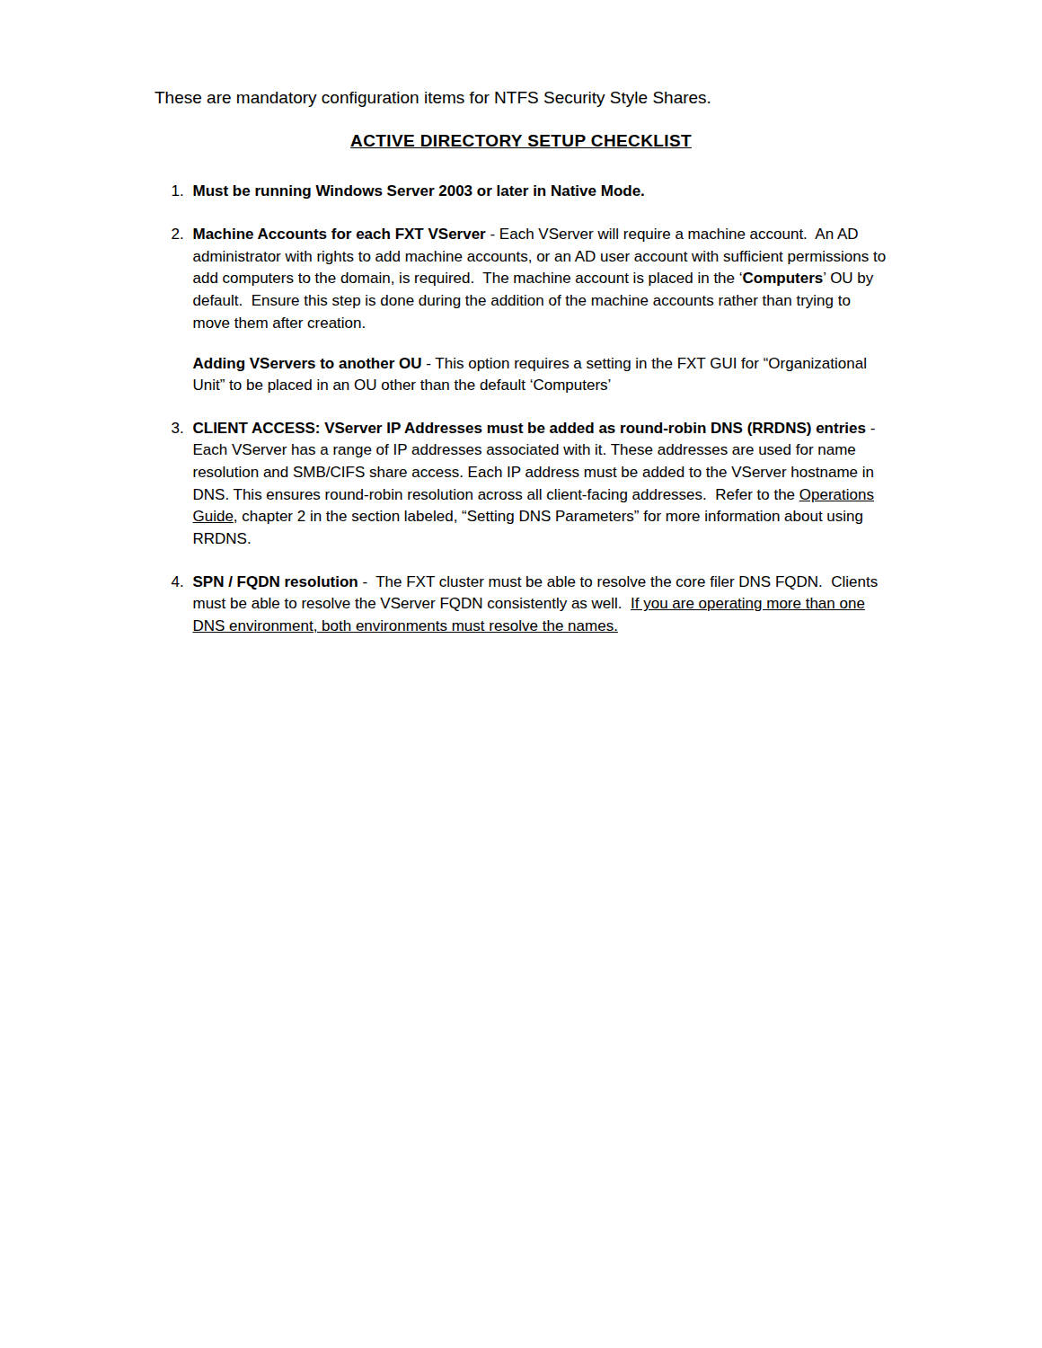These are mandatory configuration items for NTFS Security Style Shares.
ACTIVE DIRECTORY SETUP CHECKLIST
Must be running Windows Server 2003 or later in Native Mode.
Machine Accounts for each FXT VServer - Each VServer will require a machine account. An AD administrator with rights to add machine accounts, or an AD user account with sufficient permissions to add computers to the domain, is required. The machine account is placed in the ‘Computers’ OU by default. Ensure this step is done during the addition of the machine accounts rather than trying to move them after creation.
Adding VServers to another OU - This option requires a setting in the FXT GUI for “Organizational Unit” to be placed in an OU other than the default ‘Computers’
CLIENT ACCESS: VServer IP Addresses must be added as round-robin DNS (RRDNS) entries - Each VServer has a range of IP addresses associated with it. These addresses are used for name resolution and SMB/CIFS share access. Each IP address must be added to the VServer hostname in DNS. This ensures round-robin resolution across all client-facing addresses. Refer to the Operations Guide, chapter 2 in the section labeled, “Setting DNS Parameters” for more information about using RRDNS.
SPN / FQDN resolution - The FXT cluster must be able to resolve the core filer DNS FQDN. Clients must be able to resolve the VServer FQDN consistently as well. If you are operating more than one DNS environment, both environments must resolve the names.